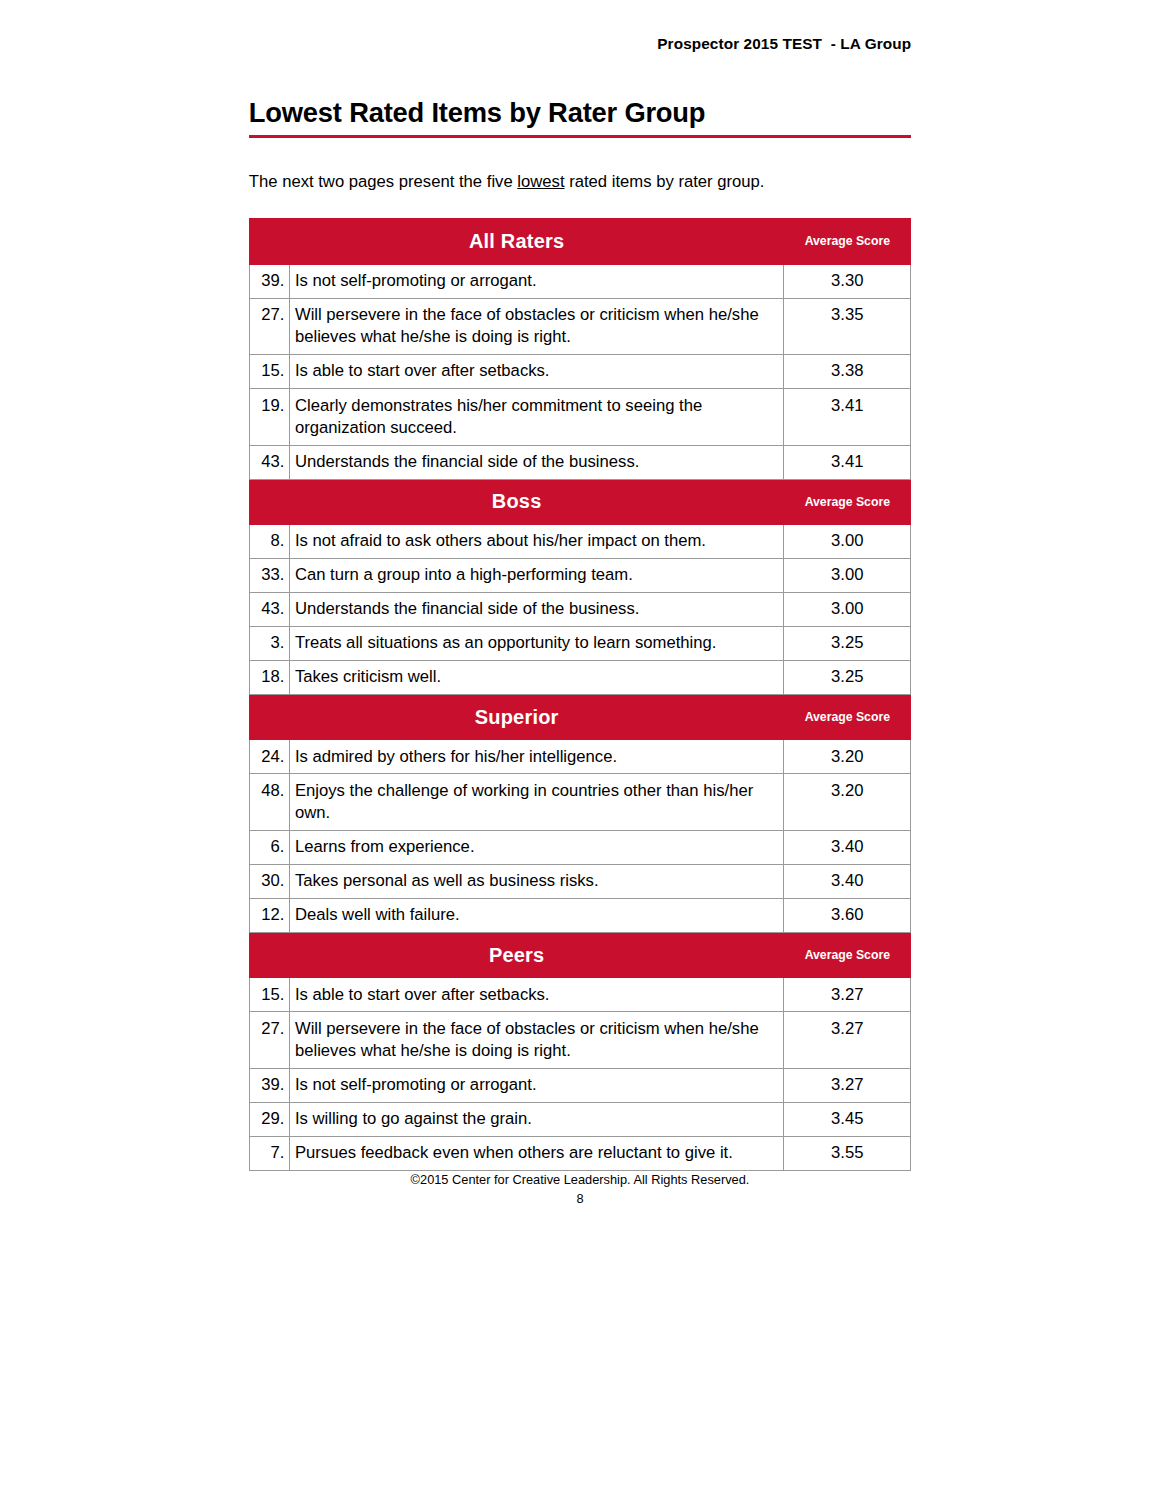Prospector 2015 TEST - LA Group
Lowest Rated Items by Rater Group
The next two pages present the five lowest rated items by rater group.
| All Raters | Average Score |
| --- | --- |
| 39. | Is not self-promoting or arrogant. | 3.30 |
| 27. | Will persevere in the face of obstacles or criticism when he/she believes what he/she is doing is right. | 3.35 |
| 15. | Is able to start over after setbacks. | 3.38 |
| 19. | Clearly demonstrates his/her commitment to seeing the organization succeed. | 3.41 |
| 43. | Understands the financial side of the business. | 3.41 |
| Boss | Average Score |
| 8. | Is not afraid to ask others about his/her impact on them. | 3.00 |
| 33. | Can turn a group into a high-performing team. | 3.00 |
| 43. | Understands the financial side of the business. | 3.00 |
| 3. | Treats all situations as an opportunity to learn something. | 3.25 |
| 18. | Takes criticism well. | 3.25 |
| Superior | Average Score |
| 24. | Is admired by others for his/her intelligence. | 3.20 |
| 48. | Enjoys the challenge of working in countries other than his/her own. | 3.20 |
| 6. | Learns from experience. | 3.40 |
| 30. | Takes personal as well as business risks. | 3.40 |
| 12. | Deals well with failure. | 3.60 |
| Peers | Average Score |
| 15. | Is able to start over after setbacks. | 3.27 |
| 27. | Will persevere in the face of obstacles or criticism when he/she believes what he/she is doing is right. | 3.27 |
| 39. | Is not self-promoting or arrogant. | 3.27 |
| 29. | Is willing to go against the grain. | 3.45 |
| 7. | Pursues feedback even when others are reluctant to give it. | 3.55 |
©2015 Center for Creative Leadership. All Rights Reserved.
8